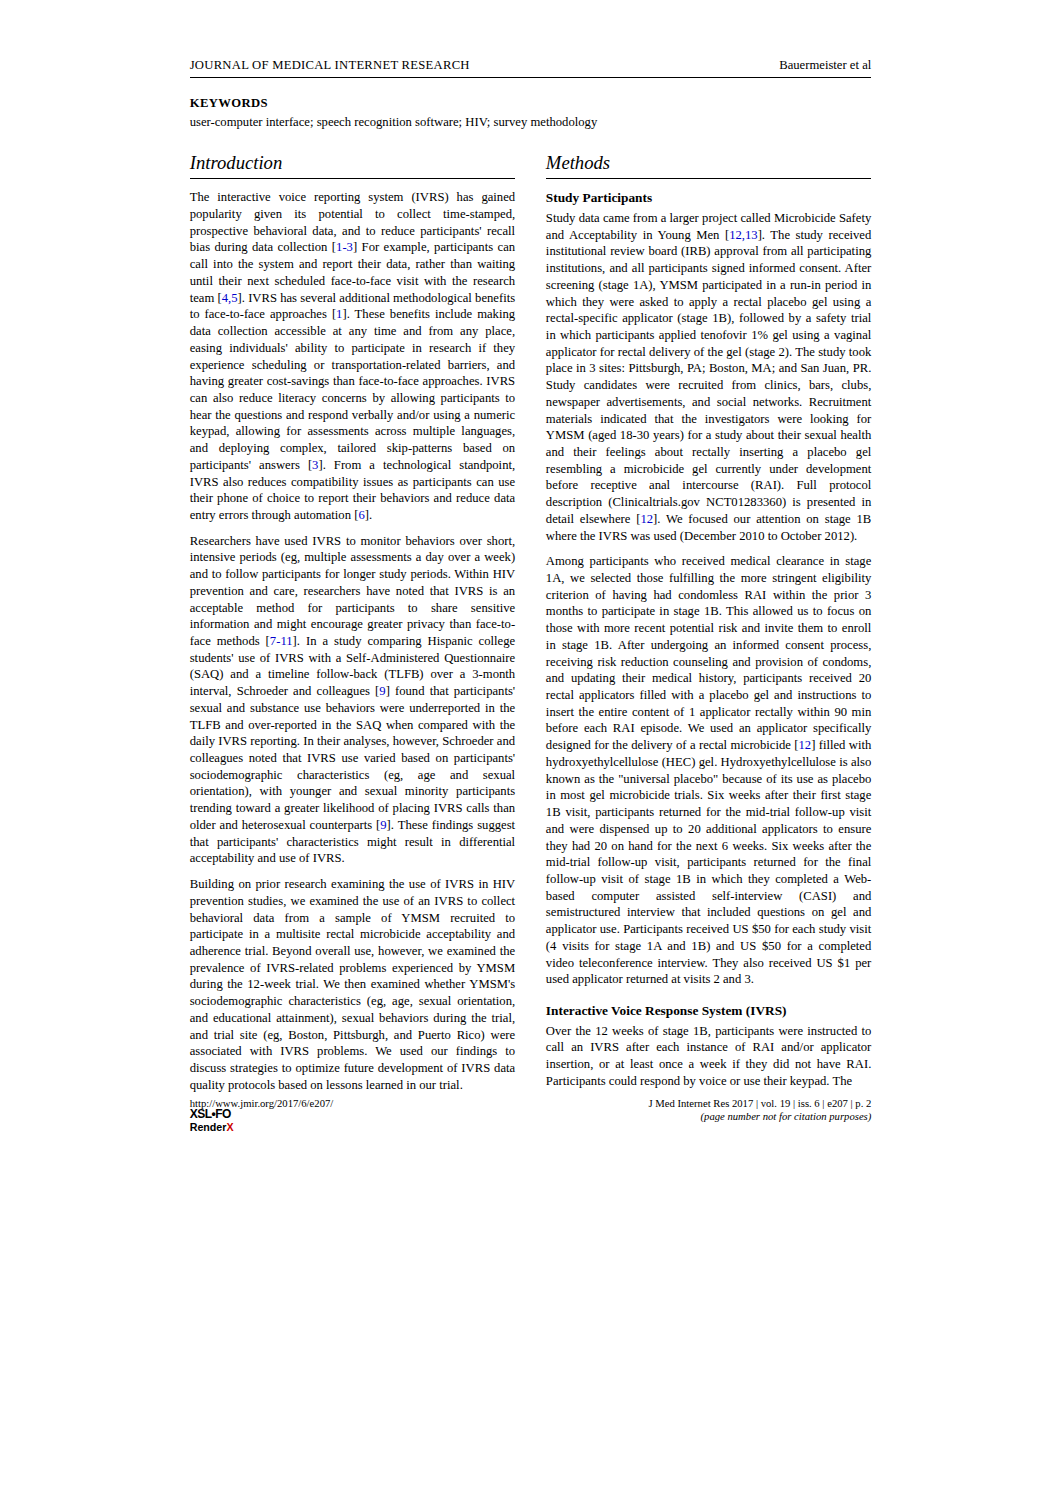JOURNAL OF MEDICAL INTERNET RESEARCH
Bauermeister et al
KEYWORDS
user-computer interface; speech recognition software; HIV; survey methodology
Introduction
The interactive voice reporting system (IVRS) has gained popularity given its potential to collect time-stamped, prospective behavioral data, and to reduce participants' recall bias during data collection [1-3] For example, participants can call into the system and report their data, rather than waiting until their next scheduled face-to-face visit with the research team [4,5]. IVRS has several additional methodological benefits to face-to-face approaches [1]. These benefits include making data collection accessible at any time and from any place, easing individuals' ability to participate in research if they experience scheduling or transportation-related barriers, and having greater cost-savings than face-to-face approaches. IVRS can also reduce literacy concerns by allowing participants to hear the questions and respond verbally and/or using a numeric keypad, allowing for assessments across multiple languages, and deploying complex, tailored skip-patterns based on participants' answers [3]. From a technological standpoint, IVRS also reduces compatibility issues as participants can use their phone of choice to report their behaviors and reduce data entry errors through automation [6].
Researchers have used IVRS to monitor behaviors over short, intensive periods (eg, multiple assessments a day over a week) and to follow participants for longer study periods. Within HIV prevention and care, researchers have noted that IVRS is an acceptable method for participants to share sensitive information and might encourage greater privacy than face-to-face methods [7-11]. In a study comparing Hispanic college students' use of IVRS with a Self-Administered Questionnaire (SAQ) and a timeline follow-back (TLFB) over a 3-month interval, Schroeder and colleagues [9] found that participants' sexual and substance use behaviors were underreported in the TLFB and over-reported in the SAQ when compared with the daily IVRS reporting. In their analyses, however, Schroeder and colleagues noted that IVRS use varied based on participants' sociodemographic characteristics (eg, age and sexual orientation), with younger and sexual minority participants trending toward a greater likelihood of placing IVRS calls than older and heterosexual counterparts [9]. These findings suggest that participants' characteristics might result in differential acceptability and use of IVRS.
Building on prior research examining the use of IVRS in HIV prevention studies, we examined the use of an IVRS to collect behavioral data from a sample of YMSM recruited to participate in a multisite rectal microbicide acceptability and adherence trial. Beyond overall use, however, we examined the prevalence of IVRS-related problems experienced by YMSM during the 12-week trial. We then examined whether YMSM's sociodemographic characteristics (eg, age, sexual orientation, and educational attainment), sexual behaviors during the trial, and trial site (eg, Boston, Pittsburgh, and Puerto Rico) were associated with IVRS problems. We used our findings to discuss strategies to optimize future development of IVRS data quality protocols based on lessons learned in our trial.
Methods
Study Participants
Study data came from a larger project called Microbicide Safety and Acceptability in Young Men [12,13]. The study received institutional review board (IRB) approval from all participating institutions, and all participants signed informed consent. After screening (stage 1A), YMSM participated in a run-in period in which they were asked to apply a rectal placebo gel using a rectal-specific applicator (stage 1B), followed by a safety trial in which participants applied tenofovir 1% gel using a vaginal applicator for rectal delivery of the gel (stage 2). The study took place in 3 sites: Pittsburgh, PA; Boston, MA; and San Juan, PR. Study candidates were recruited from clinics, bars, clubs, newspaper advertisements, and social networks. Recruitment materials indicated that the investigators were looking for YMSM (aged 18-30 years) for a study about their sexual health and their feelings about rectally inserting a placebo gel resembling a microbicide gel currently under development before receptive anal intercourse (RAI). Full protocol description (Clinicaltrials.gov NCT01283360) is presented in detail elsewhere [12]. We focused our attention on stage 1B where the IVRS was used (December 2010 to October 2012).
Among participants who received medical clearance in stage 1A, we selected those fulfilling the more stringent eligibility criterion of having had condomless RAI within the prior 3 months to participate in stage 1B. This allowed us to focus on those with more recent potential risk and invite them to enroll in stage 1B. After undergoing an informed consent process, receiving risk reduction counseling and provision of condoms, and updating their medical history, participants received 20 rectal applicators filled with a placebo gel and instructions to insert the entire content of 1 applicator rectally within 90 min before each RAI episode. We used an applicator specifically designed for the delivery of a rectal microbicide [12] filled with hydroxyethylcellulose (HEC) gel. Hydroxyethylcellulose is also known as the "universal placebo" because of its use as placebo in most gel microbicide trials. Six weeks after their first stage 1B visit, participants returned for the mid-trial follow-up visit and were dispensed up to 20 additional applicators to ensure they had 20 on hand for the next 6 weeks. Six weeks after the mid-trial follow-up visit, participants returned for the final follow-up visit of stage 1B in which they completed a Web-based computer assisted self-interview (CASI) and semistructured interview that included questions on gel and applicator use. Participants received US $50 for each study visit (4 visits for stage 1A and 1B) and US $50 for a completed video teleconference interview. They also received US $1 per used applicator returned at visits 2 and 3.
Interactive Voice Response System (IVRS)
Over the 12 weeks of stage 1B, participants were instructed to call an IVRS after each instance of RAI and/or applicator insertion, or at least once a week if they did not have RAI. Participants could respond by voice or use their keypad. The
http://www.jmir.org/2017/6/e207/ J Med Internet Res 2017 | vol. 19 | iss. 6 | e207 | p. 2
(page number not for citation purposes)
XSL•FO
RenderX